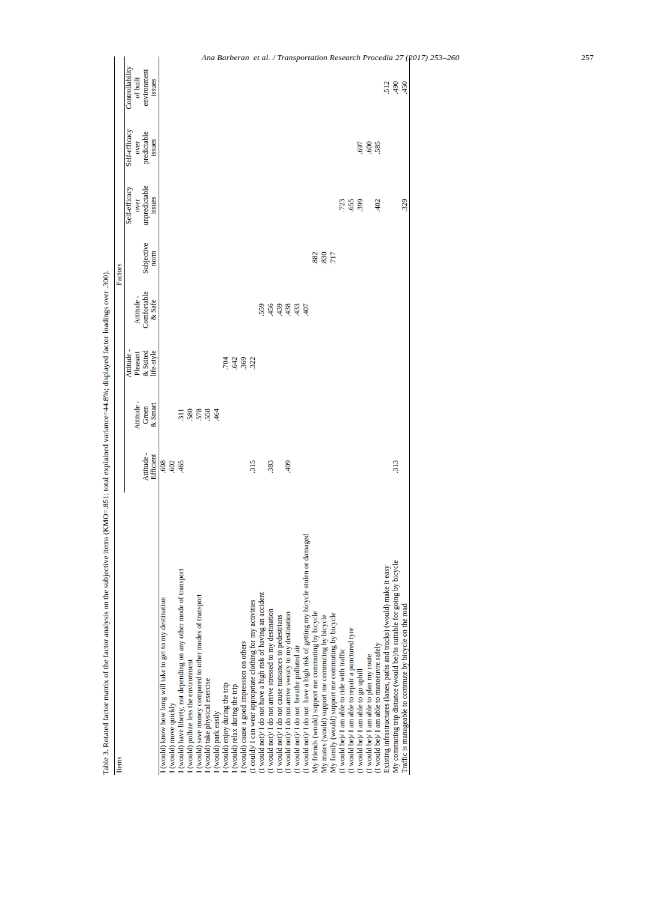Ana Barberan et al. / Transportation Research Procedia 27 (2017) 253–260 257
Table 3. Rotated factor matrix of the factor analysis on the subjective items (KMO=.851; total explained variance=44.8%; displayed factor loadings over .300).
| Items | Factors |
| --- | --- |
| | Attitude - Efficient | Attitude - Green & Smart | Attitude - Pleasant & Suited life-style | Attitude - Comfortable & Safe | Subjective norm | Self-efficacy over unpredictable issues | Self-efficacy over predictable issues | Controllability of built environment issues |
| I (would) know how long will take to get to my destination | .608 | | | | | | | |
| I (would) move quickly | .602 | | | | | | | |
| I (would) have liberty, not depending on any other mode of transport | .465 | .311 | | | | | | |
| I (would) pollute less the environment | | .580 | | | | | | |
| I (would) save money compared to other modes of transport | | .578 | | | | | | |
| I (would) take physical exercise | | .558 | | | | | | |
| I (would) park easily | | .464 | | | | | | |
| I (would) enjoy during the trip | | | .704 | | | | | |
| I (would) relax during the trip | | | .642 | | | | | |
| I (would) cause a good impression on others | | | .369 | | | | | |
| (I could)/ I can wear appropriate clothing for my activities | .315 | | .322 | | | | | |
| (I would not)/ I do not have a high risk of having an accident | | | | .559 | | | | |
| (I would not)/ I do not arrive stressed to my destination | .383 | | | .456 | | | | |
| (I would not)/ I do not cause nuisances to pedestrians | | | | .439 | | | | |
| (I would not)/ I do not arrive sweaty to my destination | .409 | | | .438 | | | | |
| (I would not)/ I do not breathe polluted air | | | | .433 | | | | |
| (I would not)/ I do not have a high risk of getting my bicycle stolen or damaged | | | | .407 | | | | |
| My friends (would) support me commuting by bicycle | | | | | .882 | | | |
| My mates (would) support me commuting by bicycle | | | | | .830 | | | |
| My family (would) support me commuting by bicycle | | | | | .717 | | | |
| (I would be)/ I am able to ride with traffic | | | | | | .723 | | |
| (I would be)/ I am able to repair a punctured tyre | | | | | | .655 | | |
| (I would be)/ I am able to go uphill | | | | | | .399 | .697 | |
| (I would be)/ I am able to plan my route | | | | | | | .600 | |
| (I would be)/ I am able to manoeuvre safely | | | | | | .402 | .585 | |
| Existing infrastructures (lanes, paths and tracks) (would) make it easy | | | | | | | | .512 |
| My commuting trip distance (would be)/is suitable for going by bicycle | .313 | | | | | | | .490 |
| Traffic is manageable to commute by bicycle on the road | | | | | | .329 | | .450 |